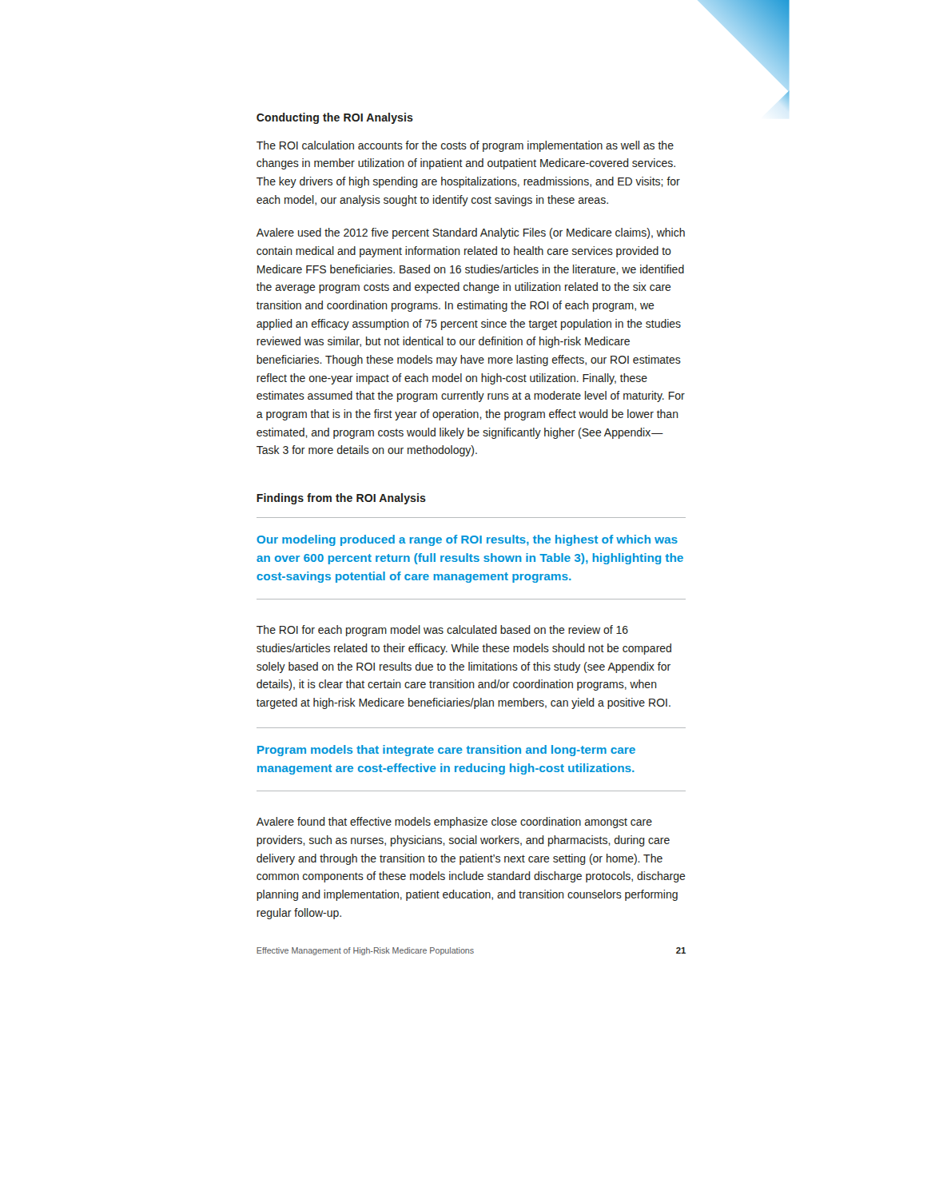Conducting the ROI Analysis
The ROI calculation accounts for the costs of program implementation as well as the changes in member utilization of inpatient and outpatient Medicare-covered services. The key drivers of high spending are hospitalizations, readmissions, and ED visits; for each model, our analysis sought to identify cost savings in these areas.
Avalere used the 2012 five percent Standard Analytic Files (or Medicare claims), which contain medical and payment information related to health care services provided to Medicare FFS beneficiaries. Based on 16 studies/articles in the literature, we identified the average program costs and expected change in utilization related to the six care transition and coordination programs. In estimating the ROI of each program, we applied an efficacy assumption of 75 percent since the target population in the studies reviewed was similar, but not identical to our definition of high-risk Medicare beneficiaries. Though these models may have more lasting effects, our ROI estimates reflect the one-year impact of each model on high-cost utilization. Finally, these estimates assumed that the program currently runs at a moderate level of maturity. For a program that is in the first year of operation, the program effect would be lower than estimated, and program costs would likely be significantly higher (See Appendix — Task 3 for more details on our methodology).
Findings from the ROI Analysis
Our modeling produced a range of ROI results, the highest of which was an over 600 percent return (full results shown in Table 3), highlighting the cost-savings potential of care management programs.
The ROI for each program model was calculated based on the review of 16 studies/articles related to their efficacy. While these models should not be compared solely based on the ROI results due to the limitations of this study (see Appendix for details), it is clear that certain care transition and/or coordination programs, when targeted at high-risk Medicare beneficiaries/plan members, can yield a positive ROI.
Program models that integrate care transition and long-term care management are cost-effective in reducing high-cost utilizations.
Avalere found that effective models emphasize close coordination amongst care providers, such as nurses, physicians, social workers, and pharmacists, during care delivery and through the transition to the patient’s next care setting (or home). The common components of these models include standard discharge protocols, discharge planning and implementation, patient education, and transition counselors performing regular follow-up.
Effective Management of High-Risk Medicare Populations 21